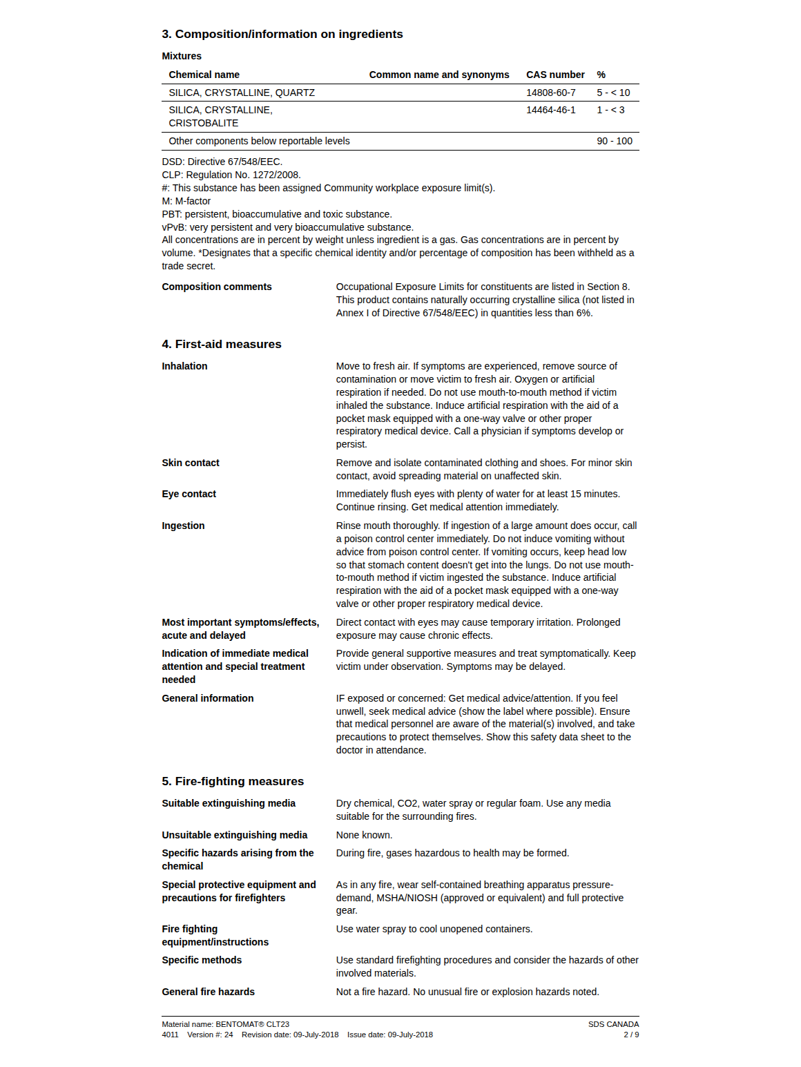3. Composition/information on ingredients
Mixtures
| Chemical name | Common name and synonyms | CAS number | % |
| --- | --- | --- | --- |
| SILICA, CRYSTALLINE, QUARTZ | | 14808-60-7 | 5 - < 10 |
| SILICA, CRYSTALLINE, CRISTOBALITE | | 14464-46-1 | 1 - < 3 |
| Other components below reportable levels | | | 90 - 100 |
DSD: Directive 67/548/EEC.
CLP: Regulation No. 1272/2008.
#: This substance has been assigned Community workplace exposure limit(s).
M: M-factor
PBT: persistent, bioaccumulative and toxic substance.
vPvB: very persistent and very bioaccumulative substance.
All concentrations are in percent by weight unless ingredient is a gas. Gas concentrations are in percent by volume. *Designates that a specific chemical identity and/or percentage of composition has been withheld as a trade secret.
Composition comments
Occupational Exposure Limits for constituents are listed in Section 8. This product contains naturally occurring crystalline silica (not listed in Annex I of Directive 67/548/EEC) in quantities less than 6%.
4. First-aid measures
Inhalation
Move to fresh air. If symptoms are experienced, remove source of contamination or move victim to fresh air. Oxygen or artificial respiration if needed. Do not use mouth-to-mouth method if victim inhaled the substance. Induce artificial respiration with the aid of a pocket mask equipped with a one-way valve or other proper respiratory medical device. Call a physician if symptoms develop or persist.
Skin contact
Remove and isolate contaminated clothing and shoes. For minor skin contact, avoid spreading material on unaffected skin.
Eye contact
Immediately flush eyes with plenty of water for at least 15 minutes. Continue rinsing. Get medical attention immediately.
Ingestion
Rinse mouth thoroughly. If ingestion of a large amount does occur, call a poison control center immediately. Do not induce vomiting without advice from poison control center. If vomiting occurs, keep head low so that stomach content doesn't get into the lungs. Do not use mouth-to-mouth method if victim ingested the substance. Induce artificial respiration with the aid of a pocket mask equipped with a one-way valve or other proper respiratory medical device.
Most important symptoms/effects, acute and delayed
Direct contact with eyes may cause temporary irritation. Prolonged exposure may cause chronic effects.
Indication of immediate medical attention and special treatment needed
Provide general supportive measures and treat symptomatically. Keep victim under observation. Symptoms may be delayed.
General information
IF exposed or concerned: Get medical advice/attention. If you feel unwell, seek medical advice (show the label where possible). Ensure that medical personnel are aware of the material(s) involved, and take precautions to protect themselves. Show this safety data sheet to the doctor in attendance.
5. Fire-fighting measures
Suitable extinguishing media
Dry chemical, CO2, water spray or regular foam. Use any media suitable for the surrounding fires.
Unsuitable extinguishing media
None known.
Specific hazards arising from the chemical
During fire, gases hazardous to health may be formed.
Special protective equipment and precautions for firefighters
As in any fire, wear self-contained breathing apparatus pressure-demand, MSHA/NIOSH (approved or equivalent) and full protective gear.
Fire fighting equipment/instructions
Use water spray to cool unopened containers.
Specific methods
Use standard firefighting procedures and consider the hazards of other involved materials.
General fire hazards
Not a fire hazard. No unusual fire or explosion hazards noted.
Material name: BENTOMAT® CLT23 4011 Version #: 24 Revision date: 09-July-2018 Issue date: 09-July-2018
SDS CANADA 2 / 9